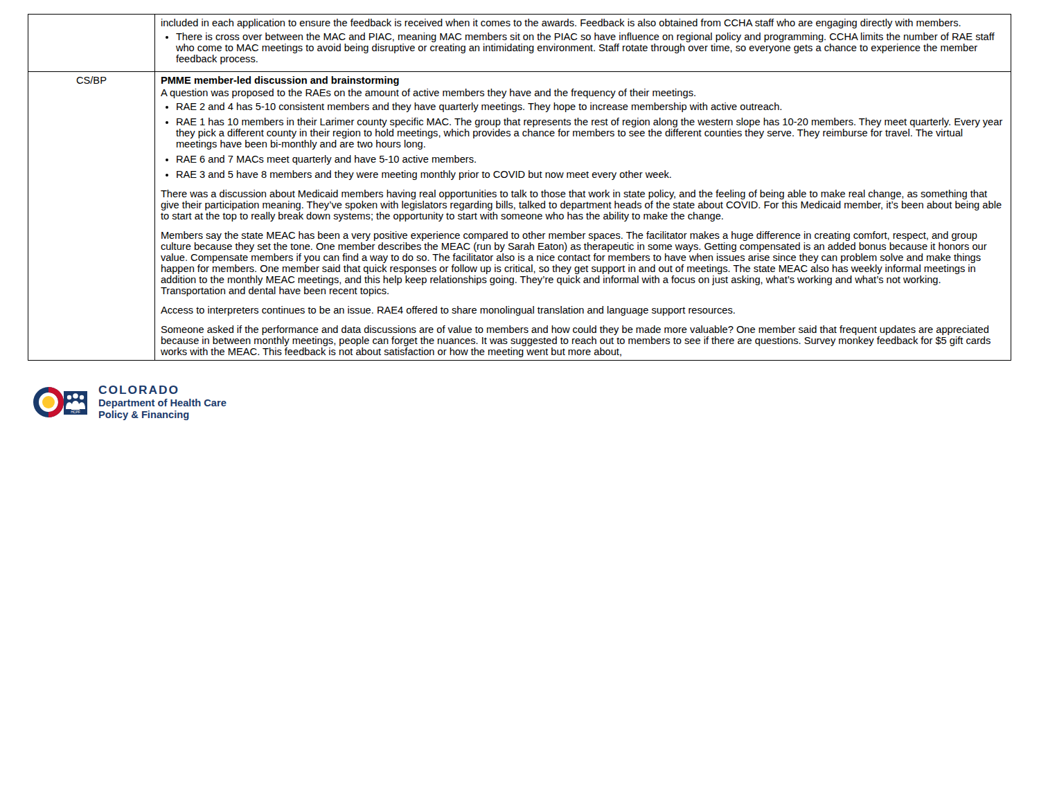| | included in each application to ensure the feedback is received when it comes to the awards. Feedback is also obtained from CCHA staff who are engaging directly with members. There is cross over between the MAC and PIAC, meaning MAC members sit on the PIAC so have influence on regional policy and programming. CCHA limits the number of RAE staff who come to MAC meetings to avoid being disruptive or creating an intimidating environment. Staff rotate through over time, so everyone gets a chance to experience the member feedback process. |
| CS/BP | PMME member-led discussion and brainstorming A question was proposed to the RAEs on the amount of active members they have and the frequency of their meetings. RAE 2 and 4 has 5-10 consistent members and they have quarterly meetings. They hope to increase membership with active outreach. RAE 1 has 10 members in their Larimer county specific MAC. The group that represents the rest of region along the western slope has 10-20 members. They meet quarterly. Every year they pick a different county in their region to hold meetings, which provides a chance for members to see the different counties they serve. They reimburse for travel. The virtual meetings have been bi-monthly and are two hours long. RAE 6 and 7 MACs meet quarterly and have 5-10 active members. RAE 3 and 5 have 8 members and they were meeting monthly prior to COVID but now meet every other week. There was a discussion about Medicaid members having real opportunities to talk to those that work in state policy, and the feeling of being able to make real change, as something that give their participation meaning. They’ve spoken with legislators regarding bills, talked to department heads of the state about COVID. For this Medicaid member, it’s been about being able to start at the top to really break down systems; the opportunity to start with someone who has the ability to make the change. Members say the state MEAC has been a very positive experience compared to other member spaces. The facilitator makes a huge difference in creating comfort, respect, and group culture because they set the tone. One member describes the MEAC (run by Sarah Eaton) as therapeutic in some ways. Getting compensated is an added bonus because it honors our value. Compensate members if you can find a way to do so. The facilitator also is a nice contact for members to have when issues arise since they can problem solve and make things happen for members. One member said that quick responses or follow up is critical, so they get support in and out of meetings. The state MEAC also has weekly informal meetings in addition to the monthly MEAC meetings, and this help keep relationships going. They’re quick and informal with a focus on just asking, what’s working and what’s not working. Transportation and dental have been recent topics. Access to interpreters continues to be an issue. RAE4 offered to share monolingual translation and language support resources. Someone asked if the performance and data discussions are of value to members and how could they be made more valuable? One member said that frequent updates are appreciated because in between monthly meetings, people can forget the nuances. It was suggested to reach out to members to see if there are questions. Survey monkey feedback for $5 gift cards works with the MEAC. This feedback is not about satisfaction or how the meeting went but more about, |
HCPF
COLORADO
Department of Health Care
Policy & Financing